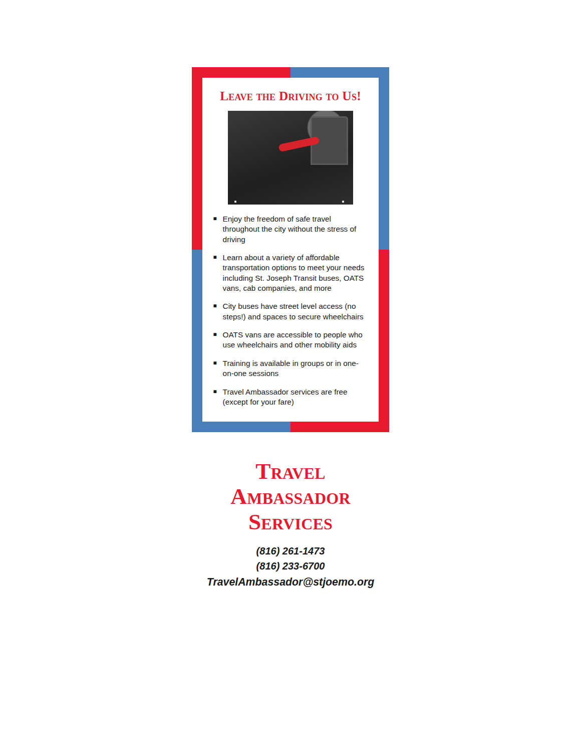Leave the Driving to Us!
Enjoy the freedom of safe travel throughout the city without the stress of driving
Learn about a variety of affordable transportation options to meet your needs including St. Joseph Transit buses, OATS vans, cab companies, and more
City buses have street level access (no steps!) and spaces to secure wheelchairs
OATS vans are accessible to people who use wheelchairs and other mobility aids
Training is available in groups or in one-on-one sessions
Travel Ambassador services are free (except for your fare)
Travel
Ambassador
Services
(816) 261-1473
(816) 233-6700 TravelAmbassador@stjoemo.org